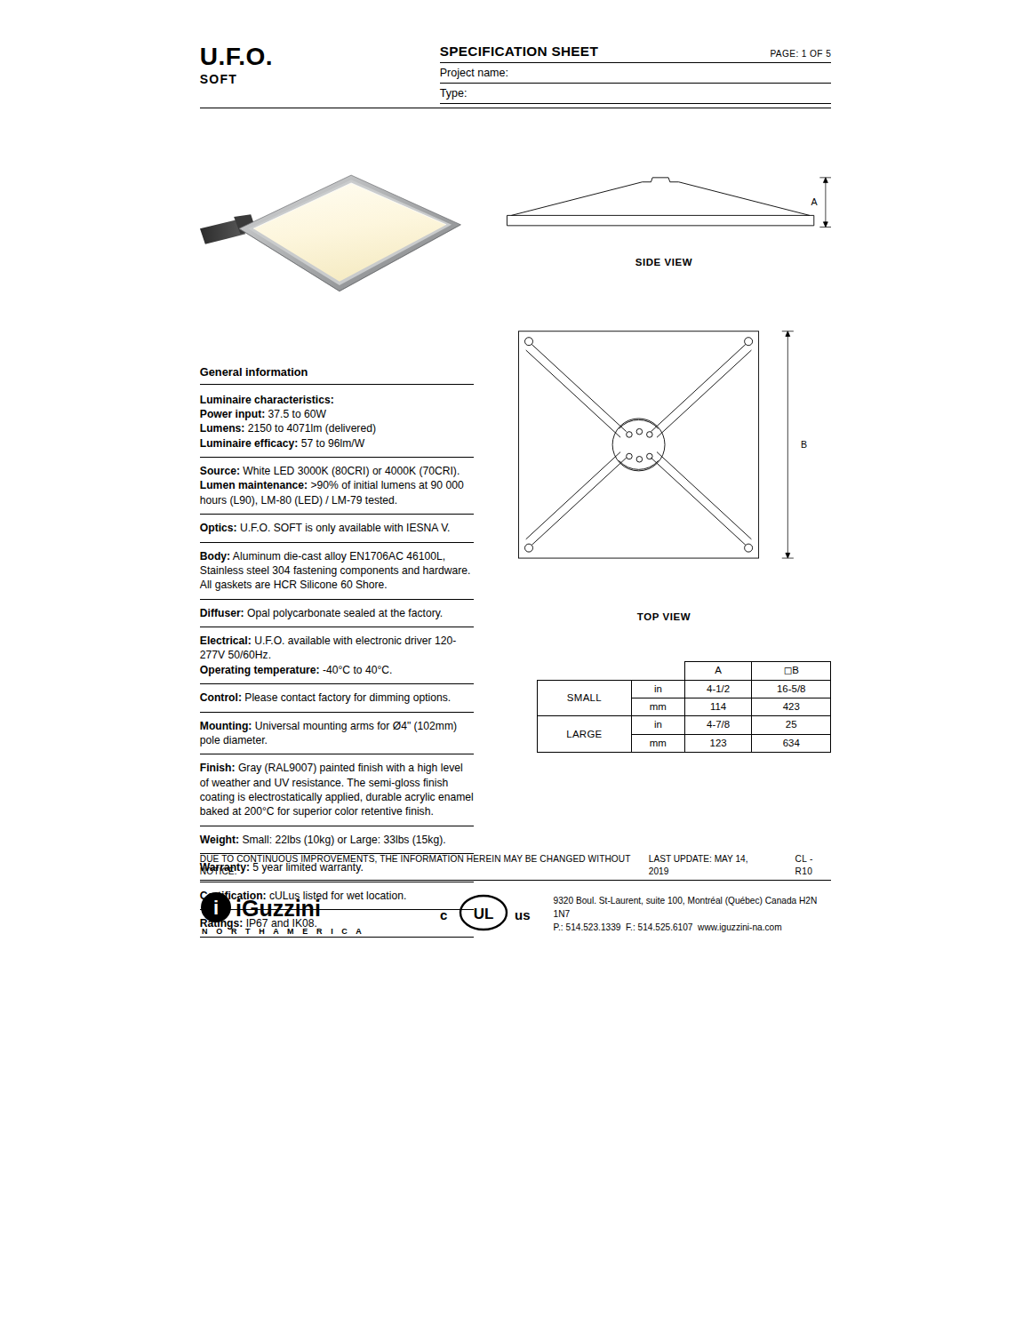U.F.O.
SOFT
SPECIFICATION SHEET PAGE: 1 OF 5
Project name:
Type:
General information
Luminaire characteristics:
Power input: 37.5 to 60W
Lumens: 2150 to 4071lm (delivered)
Luminaire efficacy: 57 to 96lm/W
Source: White LED 3000K (80CRI) or 4000K (70CRI).
Lumen maintenance: >90% of initial lumens at 90 000 hours (L90), LM-80 (LED) / LM-79 tested.
Optics: U.F.O. SOFT is only available with IESNA V.
Body: Aluminum die-cast alloy EN1706AC 46100L, Stainless steel 304 fastening components and hardware.
All gaskets are HCR Silicone 60 Shore.
Diffuser: Opal polycarbonate sealed at the factory.
Electrical: U.F.O. available with electronic driver 120-277V 50/60Hz.
Operating temperature: -40°C to 40°C.
Control: Please contact factory for dimming options.
Mounting: Universal mounting arms for Ø4" (102mm) pole diameter.
Finish: Gray (RAL9007) painted finish with a high level of weather and UV resistance. The semi-gloss finish coating is electrostatically applied, durable acrylic enamel baked at 200°C for superior color retentive finish.
Weight: Small: 22lbs (10kg) or Large: 33lbs (15kg).
Warranty: 5 year limited warranty.
Certification: cULus listed for wet location.
Ratings: IP67 and IK08.
A
SIDE VIEW
B
TOP VIEW
| | | A | ◻ B |
| SMALL | in | 4-1/2 | 16-5/8 |
| mm | 114 | 423 |
| LARGE | in | 4-7/8 | 25 |
| mm | 123 | 634 |
DUE TO CONTINUOUS IMPROVEMENTS, THE INFORMATION HEREIN MAY BE CHANGED WITHOUT NOTICE. LAST UPDATE: MAY 14, 2019 CL - R10
i iGuzzini N O R T H A M E R I C A
c UL us
9320 Boul. St-Laurent, suite 100, Montréal (Québec) Canada H2N 1N7
P.: 514.523.1339 F.: 514.525.6107 www.iguzzini-na.com